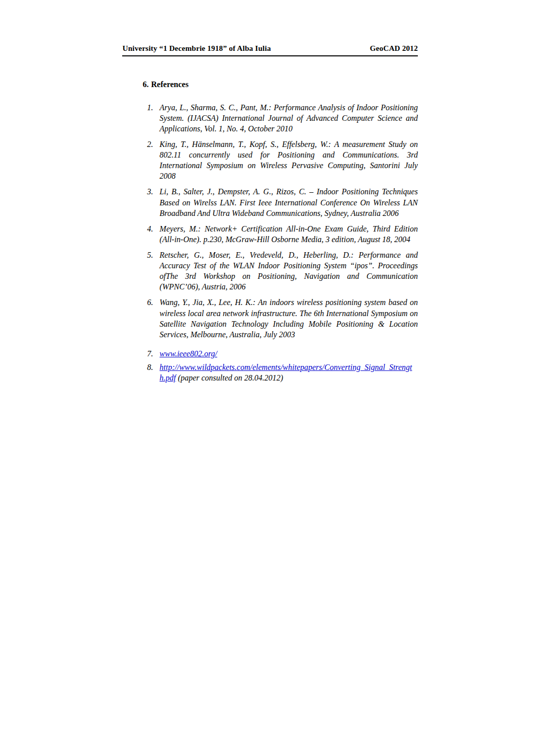University “1 Decembrie 1918” of Alba Iulia GeoCAD 2012
6. References
Arya, L., Sharma, S. C., Pant, M.: Performance Analysis of Indoor Positioning System. (IJACSA) International Journal of Advanced Computer Science and Applications, Vol. 1, No. 4, October 2010
King, T., Hänselmann, T., Kopf, S., Effelsberg, W.: A measurement Study on 802.11 concurrently used for Positioning and Communications. 3rd International Symposium on Wireless Pervasive Computing, Santorini July 2008
Li, B., Salter, J., Dempster, A. G., Rizos, C. – Indoor Positioning Techniques Based on Wirelss LAN. First Ieee International Conference On Wireless LAN Broadband And Ultra Wideband Communications, Sydney, Australia 2006
Meyers, M.: Network+ Certification All-in-One Exam Guide, Third Edition (All-in-One). p.230, McGraw-Hill Osborne Media, 3 edition, August 18, 2004
Retscher, G., Moser, E., Vredeveld, D., Heberling, D.: Performance and Accuracy Test of the WLAN Indoor Positioning System “ipos”. Proceedings ofThe 3rd Workshop on Positioning, Navigation and Communication (WPNC’06), Austria, 2006
Wang, Y., Jia, X., Lee, H. K.: An indoors wireless positioning system based on wireless local area network infrastructure. The 6th International Symposium on Satellite Navigation Technology Including Mobile Positioning & Location Services, Melbourne, Australia, July 2003
www.ieee802.org/
http://www.wildpackets.com/elements/whitepapers/Converting_Signal_Strength.pdf (paper consulted on 28.04.2012)